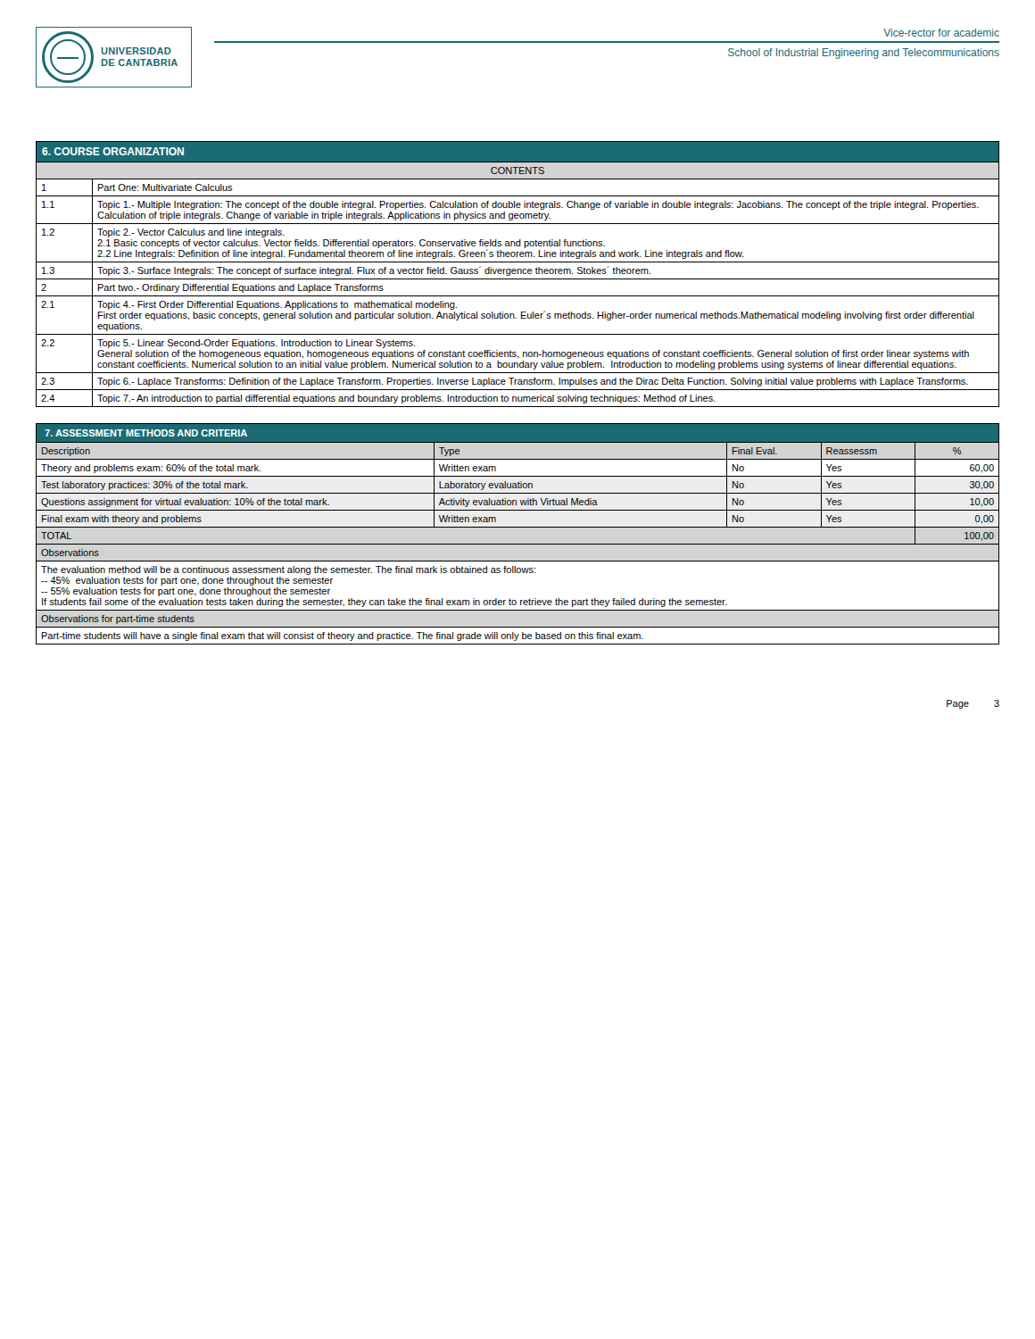UNIVERSIDAD
DE CANTABRIA
Vice-rector for academic
School of Industrial Engineering and Telecommunications
| 6. COURSE ORGANIZATION |
| CONTENTS |
| 1 | Part One: Multivariate Calculus |
| 1.1 | Topic 1.- Multiple Integration: The concept of the double integral. Properties. Calculation of double integrals. Change of variable in double integrals: Jacobians. The concept of the triple integral. Properties. Calculation of triple integrals. Change of variable in triple integrals. Applications in physics and geometry. |
| 1.2 | Topic 2.- Vector Calculus and line integrals. 2.1 Basic concepts of vector calculus. Vector fields. Differential operators. Conservative fields and potential functions. 2.2 Line Integrals: Definition of line integral. Fundamental theorem of line integrals. Green´s theorem. Line integrals and work. Line integrals and flow. |
| 1.3 | Topic 3.- Surface Integrals: The concept of surface integral. Flux of a vector field. Gauss´ divergence theorem. Stokes´ theorem. |
| 2 | Part two.- Ordinary Differential Equations and Laplace Transforms |
| 2.1 | Topic 4.- First Order Differential Equations. Applications to mathematical modeling. First order equations, basic concepts, general solution and particular solution. Analytical solution. Euler´s methods. Higher-order numerical methods.Mathematical modeling involving first order differential equations. |
| 2.2 | Topic 5.- Linear Second-Order Equations. Introduction to Linear Systems. General solution of the homogeneous equation, homogeneous equations of constant coefficients, non-homogeneous equations of constant coefficients. General solution of first order linear systems with constant coefficients. Numerical solution to an initial value problem. Numerical solution to a boundary value problem. Introduction to modeling problems using systems of linear differential equations. |
| 2.3 | Topic 6.- Laplace Transforms: Definition of the Laplace Transform. Properties. Inverse Laplace Transform. Impulses and the Dirac Delta Function. Solving initial value problems with Laplace Transforms. |
| 2.4 | Topic 7.- An introduction to partial differential equations and boundary problems. Introduction to numerical solving techniques: Method of Lines. |
| 7. ASSESSMENT METHODS AND CRITERIA |
| Description | Type | Final Eval. | Reassessm | % |
| Theory and problems exam: 60% of the total mark. | Written exam | No | Yes | 60,00 |
| Test laboratory practices: 30% of the total mark. | Laboratory evaluation | No | Yes | 30,00 |
| Questions assignment for virtual evaluation: 10% of the total mark. | Activity evaluation with Virtual Media | No | Yes | 10,00 |
| Final exam with theory and problems | Written exam | No | Yes | 0,00 |
| TOTAL | 100,00 |
| Observations |
| The evaluation method will be a continuous assessment along the semester. The final mark is obtained as follows: -- 45% evaluation tests for part one, done throughout the semester -- 55% evaluation tests for part one, done throughout the semester If students fail some of the evaluation tests taken during the semester, they can take the final exam in order to retrieve the part they failed during the semester. |
| Observations for part-time students |
| Part-time students will have a single final exam that will consist of theory and practice. The final grade will only be based on this final exam. |
Page3